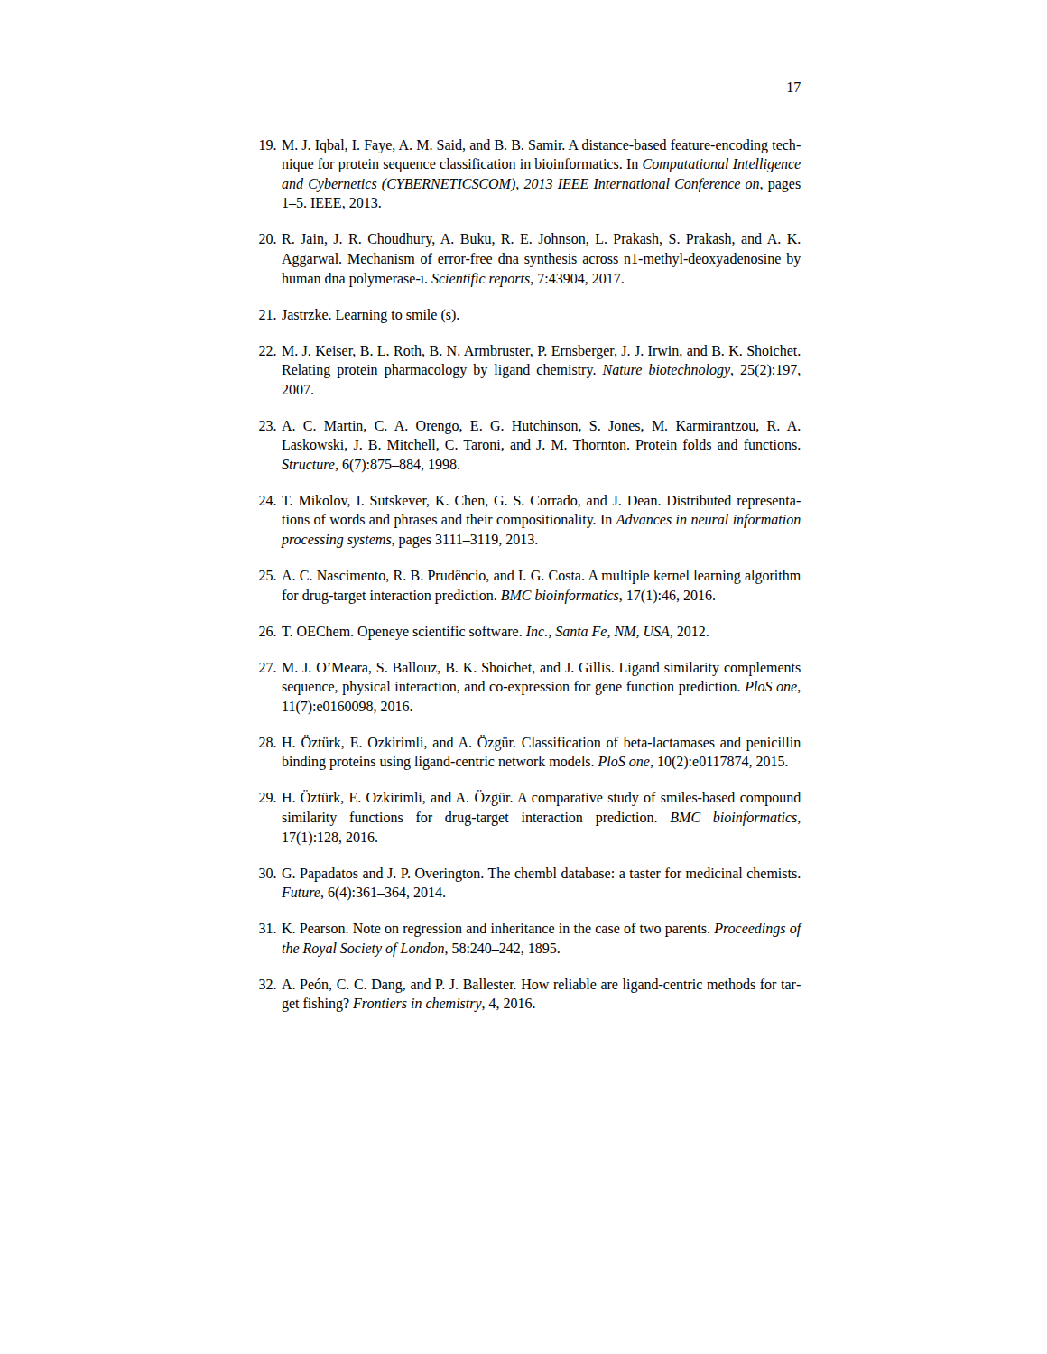17
19. M. J. Iqbal, I. Faye, A. M. Said, and B. B. Samir. A distance-based feature-encoding technique for protein sequence classification in bioinformatics. In Computational Intelligence and Cybernetics (CYBERNETICSCOM), 2013 IEEE International Conference on, pages 1–5. IEEE, 2013.
20. R. Jain, J. R. Choudhury, A. Buku, R. E. Johnson, L. Prakash, S. Prakash, and A. K. Aggarwal. Mechanism of error-free dna synthesis across n1-methyl-deoxyadenosine by human dna polymerase-ι. Scientific reports, 7:43904, 2017.
21. Jastrzke. Learning to smile (s).
22. M. J. Keiser, B. L. Roth, B. N. Armbruster, P. Ernsberger, J. J. Irwin, and B. K. Shoichet. Relating protein pharmacology by ligand chemistry. Nature biotechnology, 25(2):197, 2007.
23. A. C. Martin, C. A. Orengo, E. G. Hutchinson, S. Jones, M. Karmirantzou, R. A. Laskowski, J. B. Mitchell, C. Taroni, and J. M. Thornton. Protein folds and functions. Structure, 6(7):875–884, 1998.
24. T. Mikolov, I. Sutskever, K. Chen, G. S. Corrado, and J. Dean. Distributed representations of words and phrases and their compositionality. In Advances in neural information processing systems, pages 3111–3119, 2013.
25. A. C. Nascimento, R. B. Prudêncio, and I. G. Costa. A multiple kernel learning algorithm for drug-target interaction prediction. BMC bioinformatics, 17(1):46, 2016.
26. T. OEChem. Openeye scientific software. Inc., Santa Fe, NM, USA, 2012.
27. M. J. O’Meara, S. Ballouz, B. K. Shoichet, and J. Gillis. Ligand similarity complements sequence, physical interaction, and co-expression for gene function prediction. PloS one, 11(7):e0160098, 2016.
28. H. Öztürk, E. Ozkirimli, and A. Özgür. Classification of beta-lactamases and penicillin binding proteins using ligand-centric network models. PloS one, 10(2):e0117874, 2015.
29. H. Öztürk, E. Ozkirimli, and A. Özgür. A comparative study of smiles-based compound similarity functions for drug-target interaction prediction. BMC bioinformatics, 17(1):128, 2016.
30. G. Papadatos and J. P. Overington. The chembl database: a taster for medicinal chemists. Future, 6(4):361–364, 2014.
31. K. Pearson. Note on regression and inheritance in the case of two parents. Proceedings of the Royal Society of London, 58:240–242, 1895.
32. A. Peón, C. C. Dang, and P. J. Ballester. How reliable are ligand-centric methods for target fishing? Frontiers in chemistry, 4, 2016.